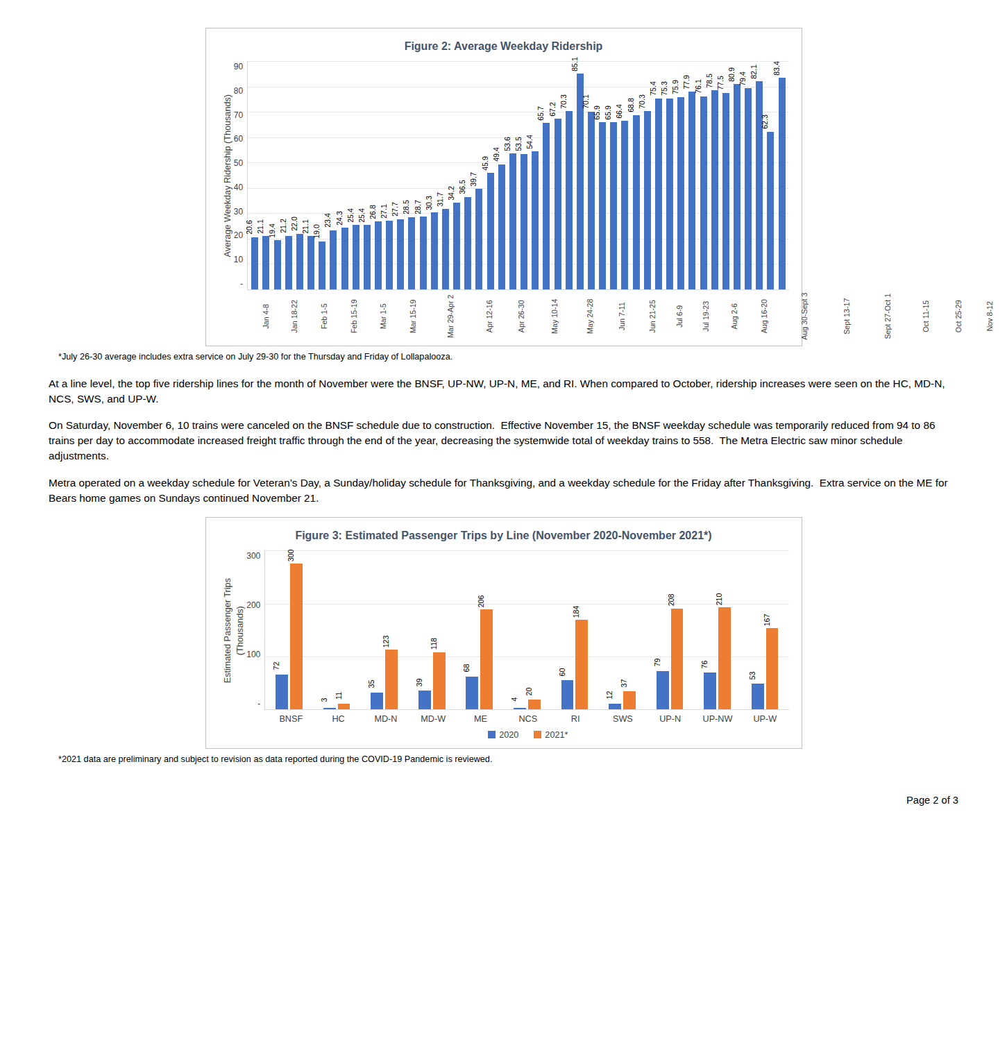Figure 2: Average Weekday Ridership
Average Weekday Ridership (Thousands)
90
80
70
60
50
40
30
20
10
-
20.6
21.1
19.4
21.2
22.0
21.1
19.0
23.4
24.3
25.4
25.4
26.8
27.1
27.7
28.5
28.7
30.3
31.7
34.2
36.5
39.7
45.9
49.4
53.6
53.5
54.4
65.7
67.2
70.3
85.1
70.1
65.9
65.9
66.4
68.8
70.3
75.4
75.3
75.9
77.9
76.1
78.5
77.5
80.9
79.4
82.1
62.3
83.4
Jan 4-8
Jan 18-22
Feb 1-5
Feb 15-19
Mar 1-5
Mar 15-19
Mar 29-Apr 2
Apr 12-16
Apr 26-30
May 10-14
May 24-28
Jun 7-11
Jun 21-25
Jul 6-9
Jul 19-23
Aug 2-6
Aug 16-20
Aug 30-Sept 3
Sept 13-17
Sept 27-Oct 1
Oct 11-15
Oct 25-29
Nov 8-12
Nov 22-26
*July 26-30 average includes extra service on July 29-30 for the Thursday and Friday of Lollapalooza.
At a line level, the top five ridership lines for the month of November were the BNSF, UP-NW, UP-N, ME, and RI. When compared to October, ridership increases were seen on the HC, MD-N, NCS, SWS, and UP-W.
On Saturday, November 6, 10 trains were canceled on the BNSF schedule due to construction. Effective November 15, the BNSF weekday schedule was temporarily reduced from 94 to 86 trains per day to accommodate increased freight traffic through the end of the year, decreasing the systemwide total of weekday trains to 558. The Metra Electric saw minor schedule adjustments.
Metra operated on a weekday schedule for Veteran’s Day, a Sunday/holiday schedule for Thanksgiving, and a weekday schedule for the Friday after Thanksgiving. Extra service on the ME for Bears home games on Sundays continued November 21.
Figure 3: Estimated Passenger Trips by Line (November 2020-November 2021*)
Estimated Passenger Trips
(Thousands)
300
200
100
-
72
300
3
11
35
123
39
118
68
206
4
20
60
184
12
37
79
208
76
210
53
167
BNSF
HC
MD-N
MD-W
ME
NCS
RI
SWS
UP-N
UP-NW
UP-W
2020 2021*
*2021 data are preliminary and subject to revision as data reported during the COVID-19 Pandemic is reviewed.
Page 2 of 3